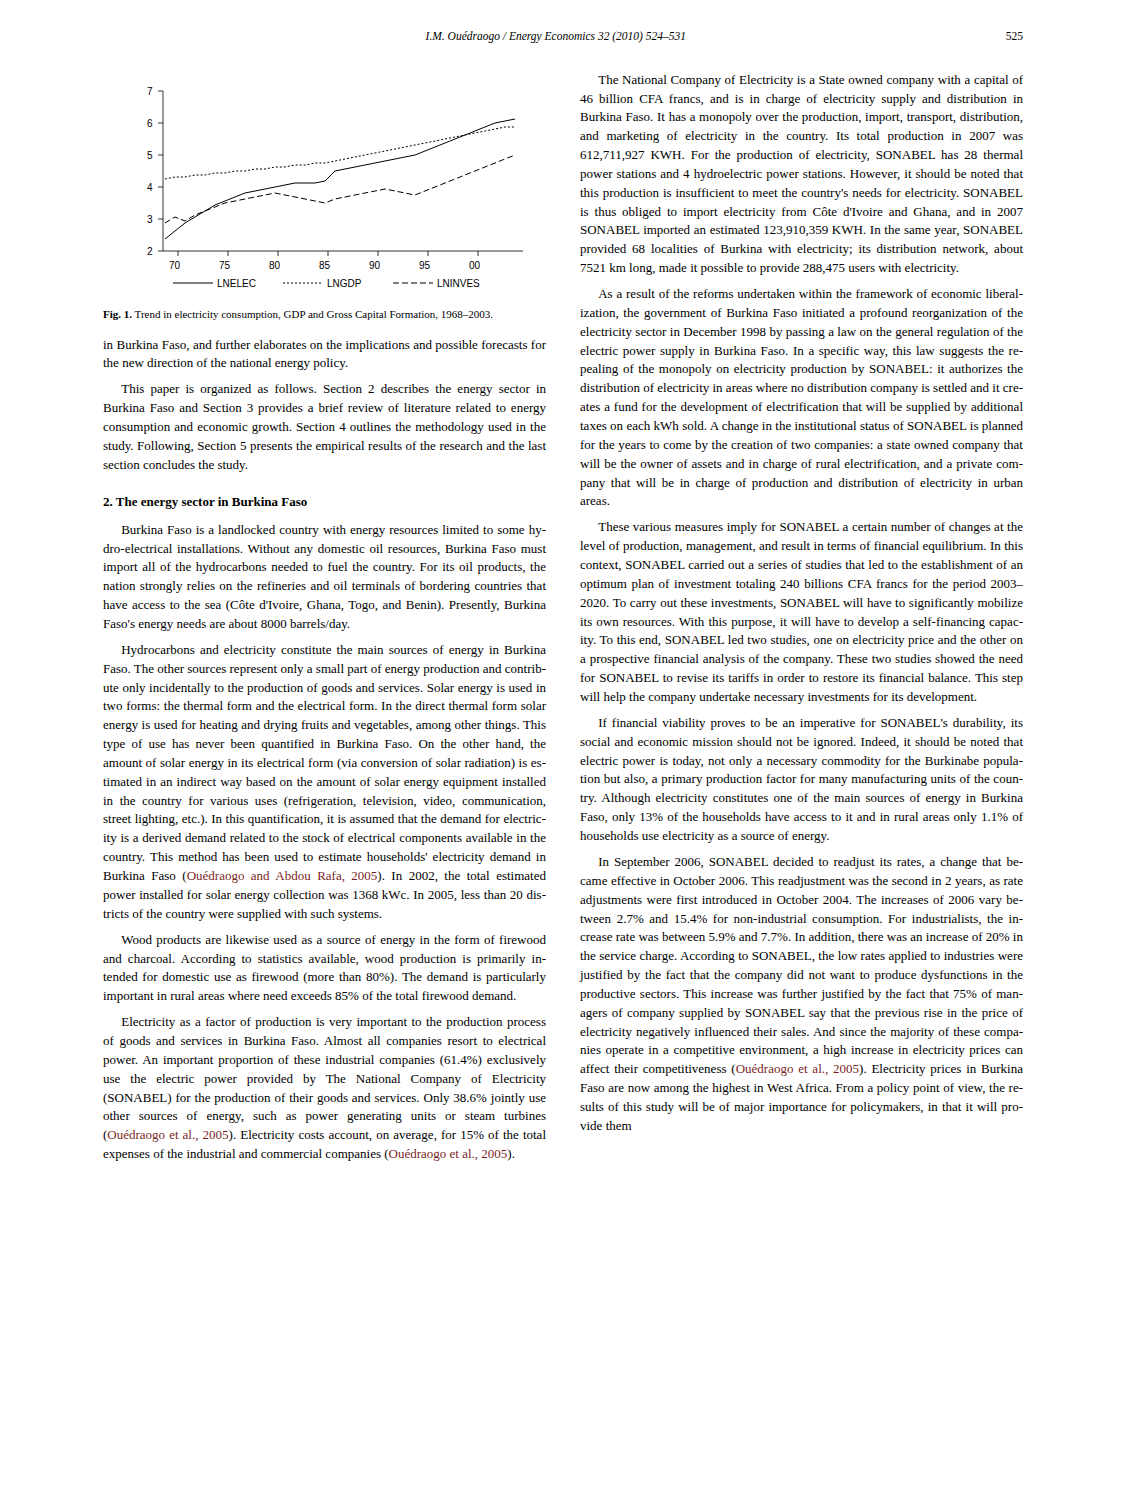I.M. Ouédraogo / Energy Economics 32 (2010) 524–531
525
7 6 5 4 3 2 70 75 80 85 90 95 00 LNELEC LNGDP LNINVES
Fig. 1. Trend in electricity consumption, GDP and Gross Capital Formation, 1968–2003.
in Burkina Faso, and further elaborates on the implications and possible forecasts for the new direction of the national energy policy.
This paper is organized as follows. Section 2 describes the energy sector in Burkina Faso and Section 3 provides a brief review of literature related to energy consumption and economic growth. Section 4 outlines the methodology used in the study. Following, Section 5 presents the empirical results of the research and the last section concludes the study.
2. The energy sector in Burkina Faso
Burkina Faso is a landlocked country with energy resources limited to some hydro-electrical installations. Without any domestic oil resources, Burkina Faso must import all of the hydrocarbons needed to fuel the country. For its oil products, the nation strongly relies on the refineries and oil terminals of bordering countries that have access to the sea (Côte d'Ivoire, Ghana, Togo, and Benin). Presently, Burkina Faso's energy needs are about 8000 barrels/day.
Hydrocarbons and electricity constitute the main sources of energy in Burkina Faso. The other sources represent only a small part of energy production and contribute only incidentally to the production of goods and services. Solar energy is used in two forms: the thermal form and the electrical form. In the direct thermal form solar energy is used for heating and drying fruits and vegetables, among other things. This type of use has never been quantified in Burkina Faso. On the other hand, the amount of solar energy in its electrical form (via conversion of solar radiation) is estimated in an indirect way based on the amount of solar energy equipment installed in the country for various uses (refrigeration, television, video, communication, street lighting, etc.). In this quantification, it is assumed that the demand for electricity is a derived demand related to the stock of electrical components available in the country. This method has been used to estimate households' electricity demand in Burkina Faso (Ouédraogo and Abdou Rafa, 2005). In 2002, the total estimated power installed for solar energy collection was 1368 kWc. In 2005, less than 20 districts of the country were supplied with such systems.
Wood products are likewise used as a source of energy in the form of firewood and charcoal. According to statistics available, wood production is primarily intended for domestic use as firewood (more than 80%). The demand is particularly important in rural areas where need exceeds 85% of the total firewood demand.
Electricity as a factor of production is very important to the production process of goods and services in Burkina Faso. Almost all companies resort to electrical power. An important proportion of these industrial companies (61.4%) exclusively use the electric power provided by The National Company of Electricity (SONABEL) for the production of their goods and services. Only 38.6% jointly use other sources of energy, such as power generating units or steam turbines (Ouédraogo et al., 2005). Electricity costs account, on average, for 15% of the total expenses of the industrial and commercial companies (Ouédraogo et al., 2005).
The National Company of Electricity is a State owned company with a capital of 46 billion CFA francs, and is in charge of electricity supply and distribution in Burkina Faso. It has a monopoly over the production, import, transport, distribution, and marketing of electricity in the country. Its total production in 2007 was 612,711,927 KWH. For the production of electricity, SONABEL has 28 thermal power stations and 4 hydroelectric power stations. However, it should be noted that this production is insufficient to meet the country's needs for electricity. SONABEL is thus obliged to import electricity from Côte d'Ivoire and Ghana, and in 2007 SONABEL imported an estimated 123,910,359 KWH. In the same year, SONABEL provided 68 localities of Burkina with electricity; its distribution network, about 7521 km long, made it possible to provide 288,475 users with electricity.
As a result of the reforms undertaken within the framework of economic liberalization, the government of Burkina Faso initiated a profound reorganization of the electricity sector in December 1998 by passing a law on the general regulation of the electric power supply in Burkina Faso. In a specific way, this law suggests the repealing of the monopoly on electricity production by SONABEL: it authorizes the distribution of electricity in areas where no distribution company is settled and it creates a fund for the development of electrification that will be supplied by additional taxes on each kWh sold. A change in the institutional status of SONABEL is planned for the years to come by the creation of two companies: a state owned company that will be the owner of assets and in charge of rural electrification, and a private company that will be in charge of production and distribution of electricity in urban areas.
These various measures imply for SONABEL a certain number of changes at the level of production, management, and result in terms of financial equilibrium. In this context, SONABEL carried out a series of studies that led to the establishment of an optimum plan of investment totaling 240 billions CFA francs for the period 2003–2020. To carry out these investments, SONABEL will have to significantly mobilize its own resources. With this purpose, it will have to develop a self-financing capacity. To this end, SONABEL led two studies, one on electricity price and the other on a prospective financial analysis of the company. These two studies showed the need for SONABEL to revise its tariffs in order to restore its financial balance. This step will help the company undertake necessary investments for its development.
If financial viability proves to be an imperative for SONABEL's durability, its social and economic mission should not be ignored. Indeed, it should be noted that electric power is today, not only a necessary commodity for the Burkinabe population but also, a primary production factor for many manufacturing units of the country. Although electricity constitutes one of the main sources of energy in Burkina Faso, only 13% of the households have access to it and in rural areas only 1.1% of households use electricity as a source of energy.
In September 2006, SONABEL decided to readjust its rates, a change that became effective in October 2006. This readjustment was the second in 2 years, as rate adjustments were first introduced in October 2004. The increases of 2006 vary between 2.7% and 15.4% for non-industrial consumption. For industrialists, the increase rate was between 5.9% and 7.7%. In addition, there was an increase of 20% in the service charge. According to SONABEL, the low rates applied to industries were justified by the fact that the company did not want to produce dysfunctions in the productive sectors. This increase was further justified by the fact that 75% of managers of company supplied by SONABEL say that the previous rise in the price of electricity negatively influenced their sales. And since the majority of these companies operate in a competitive environment, a high increase in electricity prices can affect their competitiveness (Ouédraogo et al., 2005). Electricity prices in Burkina Faso are now among the highest in West Africa. From a policy point of view, the results of this study will be of major importance for policymakers, in that it will provide them